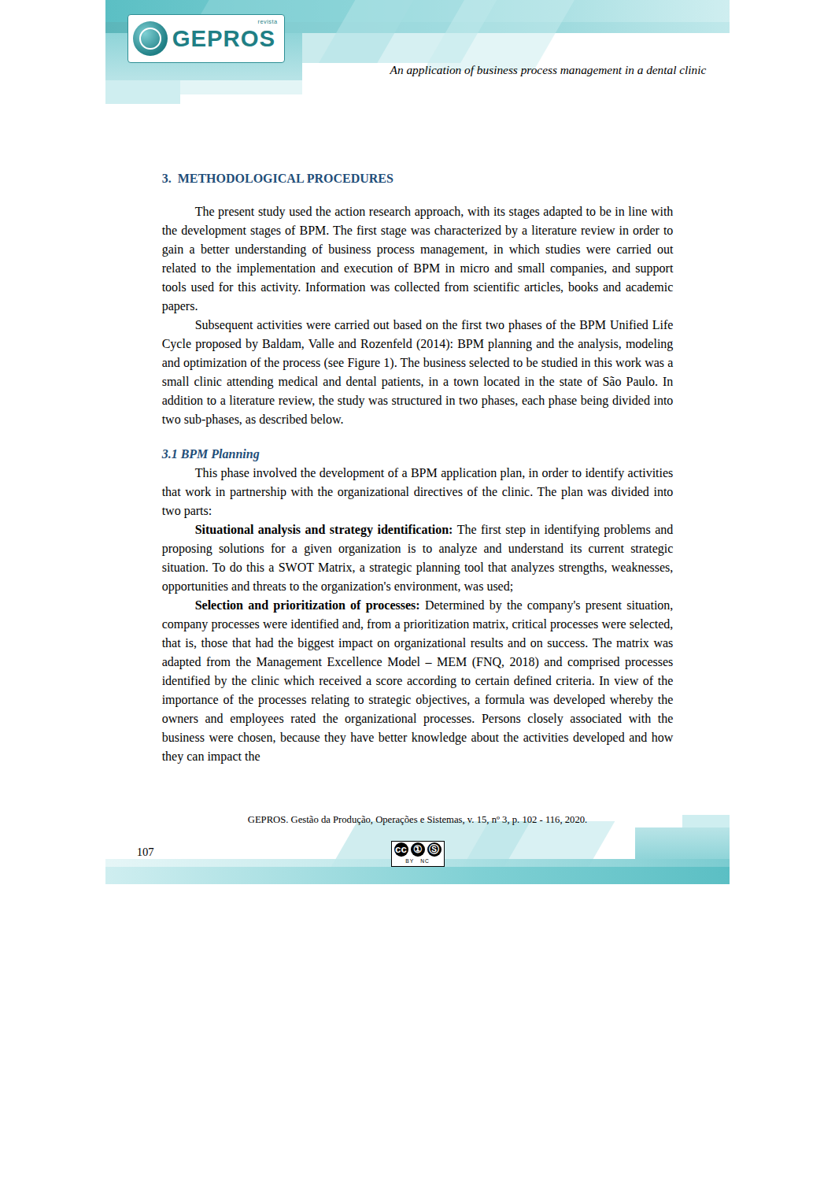GEPROS
revista
An application of business process management in a dental clinic
3. METHODOLOGICAL PROCEDURES
The present study used the action research approach, with its stages adapted to be in line with the development stages of BPM. The first stage was characterized by a literature review in order to gain a better understanding of business process management, in which studies were carried out related to the implementation and execution of BPM in micro and small companies, and support tools used for this activity. Information was collected from scientific articles, books and academic papers.
Subsequent activities were carried out based on the first two phases of the BPM Unified Life Cycle proposed by Baldam, Valle and Rozenfeld (2014): BPM planning and the analysis, modeling and optimization of the process (see Figure 1). The business selected to be studied in this work was a small clinic attending medical and dental patients, in a town located in the state of São Paulo. In addition to a literature review, the study was structured in two phases, each phase being divided into two sub-phases, as described below.
3.1 BPM Planning
This phase involved the development of a BPM application plan, in order to identify activities that work in partnership with the organizational directives of the clinic. The plan was divided into two parts:
Situational analysis and strategy identification: The first step in identifying problems and proposing solutions for a given organization is to analyze and understand its current strategic situation. To do this a SWOT Matrix, a strategic planning tool that analyzes strengths, weaknesses, opportunities and threats to the organization's environment, was used;
Selection and prioritization of processes: Determined by the company's present situation, company processes were identified and, from a prioritization matrix, critical processes were selected, that is, those that had the biggest impact on organizational results and on success. The matrix was adapted from the Management Excellence Model – MEM (FNQ, 2018) and comprised processes identified by the clinic which received a score according to certain defined criteria. In view of the importance of the processes relating to strategic objectives, a formula was developed whereby the owners and employees rated the organizational processes. Persons closely associated with the business were chosen, because they have better knowledge about the activities developed and how they can impact the
GEPROS. Gestão da Produção, Operações e Sistemas, v. 15, nº 3, p. 102 - 116, 2020.
107
cc
①
Ⓢ
BY NC